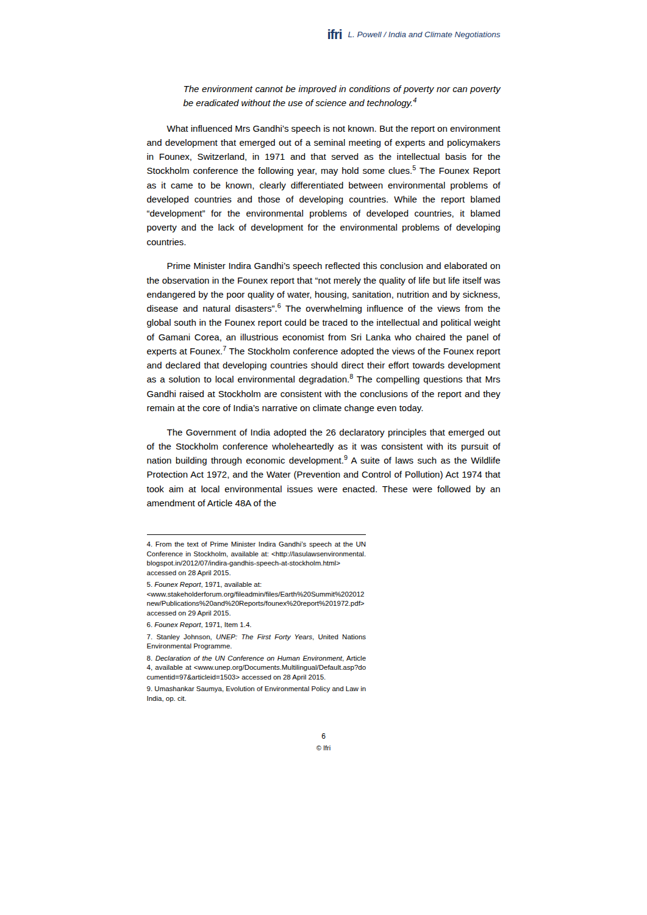ifri L. Powell / India and Climate Negotiations
The environment cannot be improved in conditions of poverty nor can poverty be eradicated without the use of science and technology.4
What influenced Mrs Gandhi’s speech is not known. But the report on environment and development that emerged out of a seminal meeting of experts and policymakers in Founex, Switzerland, in 1971 and that served as the intellectual basis for the Stockholm conference the following year, may hold some clues.5 The Founex Report as it came to be known, clearly differentiated between environmental problems of developed countries and those of developing countries. While the report blamed “development” for the environmental problems of developed countries, it blamed poverty and the lack of development for the environmental problems of developing countries.
Prime Minister Indira Gandhi’s speech reflected this conclusion and elaborated on the observation in the Founex report that “not merely the quality of life but life itself was endangered by the poor quality of water, housing, sanitation, nutrition and by sickness, disease and natural disasters”.6 The overwhelming influence of the views from the global south in the Founex report could be traced to the intellectual and political weight of Gamani Corea, an illustrious economist from Sri Lanka who chaired the panel of experts at Founex.7 The Stockholm conference adopted the views of the Founex report and declared that developing countries should direct their effort towards development as a solution to local environmental degradation.8 The compelling questions that Mrs Gandhi raised at Stockholm are consistent with the conclusions of the report and they remain at the core of India’s narrative on climate change even today.
The Government of India adopted the 26 declaratory principles that emerged out of the Stockholm conference wholeheartedly as it was consistent with its pursuit of nation building through economic development.9 A suite of laws such as the Wildlife Protection Act 1972, and the Water (Prevention and Control of Pollution) Act 1974 that took aim at local environmental issues were enacted. These were followed by an amendment of Article 48A of the
4. From the text of Prime Minister Indira Gandhi’s speech at the UN Conference in Stockholm, available at: <http://lasulawsenvironmental.blogspot.in/2012/07/indira-gandhis-speech-at-stockholm.html> accessed on 28 April 2015.
5. Founex Report, 1971, available at:
<www.stakeholderforum.org/fileadmin/files/Earth%20Summit%202012new/Publications%20and%20Reports/founex%20report%201972.pdf> accessed on 29 April 2015.
6. Founex Report, 1971, Item 1.4.
7. Stanley Johnson, UNEP: The First Forty Years, United Nations Environmental Programme.
8. Declaration of the UN Conference on Human Environment, Article 4, available at <www.unep.org/Documents.Multilingual/Default.asp?documentid=97&articleid=1503> accessed on 28 April 2015.
9. Umashankar Saumya, Evolution of Environmental Policy and Law in India, op. cit.
6
© Ifri